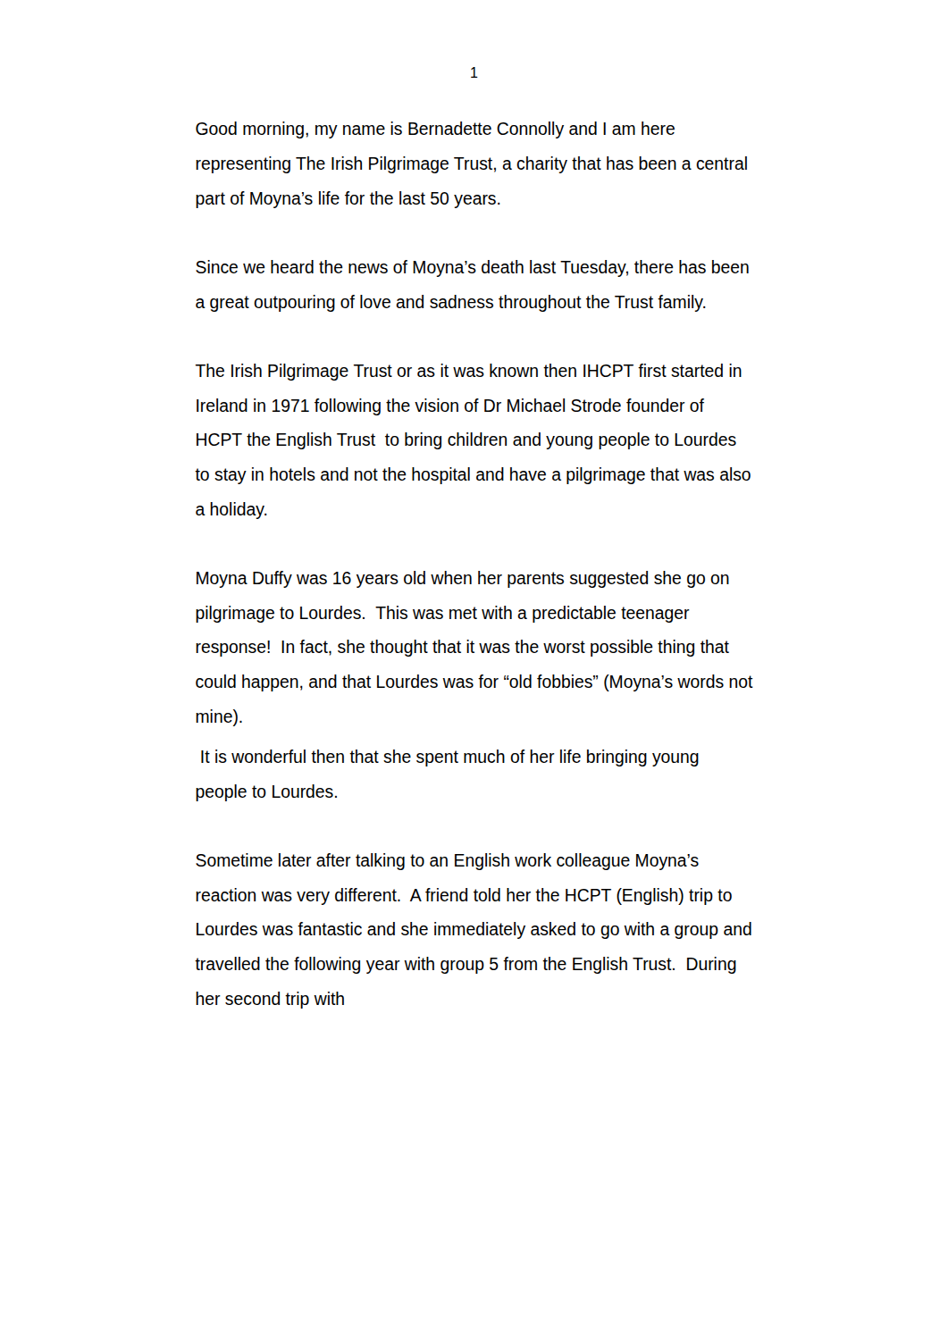1
Good morning, my name is Bernadette Connolly and I am here representing The Irish Pilgrimage Trust, a charity that has been a central part of Moyna’s life for the last 50 years.
Since we heard the news of Moyna’s death last Tuesday, there has been a great outpouring of love and sadness throughout the Trust family.
The Irish Pilgrimage Trust or as it was known then IHCPT first started in Ireland in 1971 following the vision of Dr Michael Strode founder of HCPT the English Trust to bring children and young people to Lourdes to stay in hotels and not the hospital and have a pilgrimage that was also a holiday.
Moyna Duffy was 16 years old when her parents suggested she go on pilgrimage to Lourdes. This was met with a predictable teenager response! In fact, she thought that it was the worst possible thing that could happen, and that Lourdes was for “old fobbies” (Moyna’s words not mine).
It is wonderful then that she spent much of her life bringing young people to Lourdes.
Sometime later after talking to an English work colleague Moyna’s reaction was very different. A friend told her the HCPT (English) trip to Lourdes was fantastic and she immediately asked to go with a group and travelled the following year with group 5 from the English Trust. During her second trip with